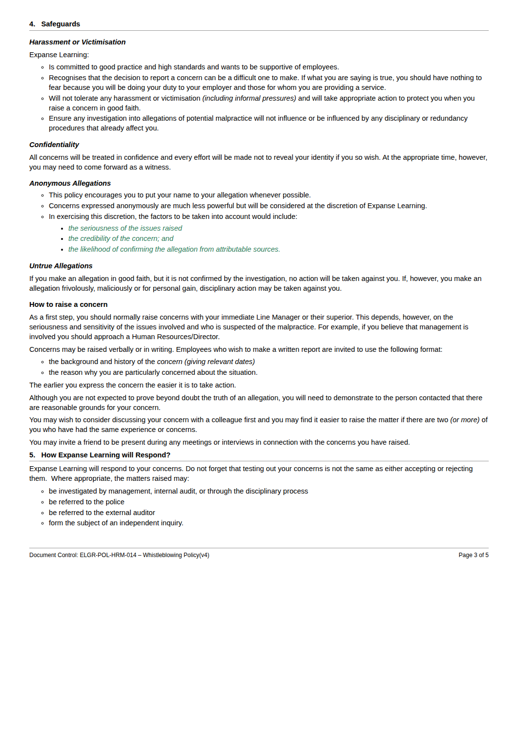4. Safeguards
Harassment or Victimisation
Expanse Learning:
Is committed to good practice and high standards and wants to be supportive of employees.
Recognises that the decision to report a concern can be a difficult one to make. If what you are saying is true, you should have nothing to fear because you will be doing your duty to your employer and those for whom you are providing a service.
Will not tolerate any harassment or victimisation (including informal pressures) and will take appropriate action to protect you when you raise a concern in good faith.
Ensure any investigation into allegations of potential malpractice will not influence or be influenced by any disciplinary or redundancy procedures that already affect you.
Confidentiality
All concerns will be treated in confidence and every effort will be made not to reveal your identity if you so wish. At the appropriate time, however, you may need to come forward as a witness.
Anonymous Allegations
This policy encourages you to put your name to your allegation whenever possible.
Concerns expressed anonymously are much less powerful but will be considered at the discretion of Expanse Learning.
In exercising this discretion, the factors to be taken into account would include:
the seriousness of the issues raised
the credibility of the concern; and
the likelihood of confirming the allegation from attributable sources.
Untrue Allegations
If you make an allegation in good faith, but it is not confirmed by the investigation, no action will be taken against you. If, however, you make an allegation frivolously, maliciously or for personal gain, disciplinary action may be taken against you.
How to raise a concern
As a first step, you should normally raise concerns with your immediate Line Manager or their superior. This depends, however, on the seriousness and sensitivity of the issues involved and who is suspected of the malpractice. For example, if you believe that management is involved you should approach a Human Resources/Director.
Concerns may be raised verbally or in writing. Employees who wish to make a written report are invited to use the following format:
the background and history of the concern (giving relevant dates)
the reason why you are particularly concerned about the situation.
The earlier you express the concern the easier it is to take action.
Although you are not expected to prove beyond doubt the truth of an allegation, you will need to demonstrate to the person contacted that there are reasonable grounds for your concern.
You may wish to consider discussing your concern with a colleague first and you may find it easier to raise the matter if there are two (or more) of you who have had the same experience or concerns.
You may invite a friend to be present during any meetings or interviews in connection with the concerns you have raised.
5. How Expanse Learning will Respond?
Expanse Learning will respond to your concerns. Do not forget that testing out your concerns is not the same as either accepting or rejecting them. Where appropriate, the matters raised may:
be investigated by management, internal audit, or through the disciplinary process
be referred to the police
be referred to the external auditor
form the subject of an independent inquiry.
Document Control: ELGR-POL-HRM-014 – Whistleblowing Policy(v4) Page 3 of 5